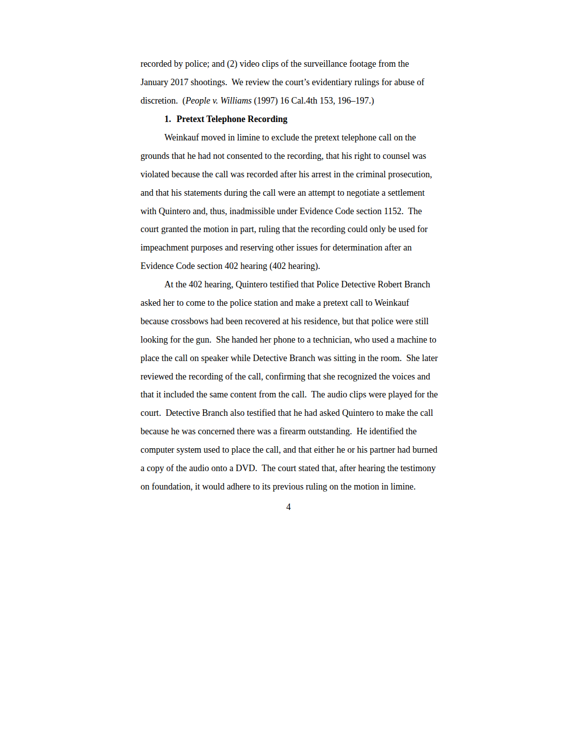recorded by police; and (2) video clips of the surveillance footage from the January 2017 shootings. We review the court’s evidentiary rulings for abuse of discretion. (People v. Williams (1997) 16 Cal.4th 153, 196–197.)
1. Pretext Telephone Recording
Weinkauf moved in limine to exclude the pretext telephone call on the grounds that he had not consented to the recording, that his right to counsel was violated because the call was recorded after his arrest in the criminal prosecution, and that his statements during the call were an attempt to negotiate a settlement with Quintero and, thus, inadmissible under Evidence Code section 1152. The court granted the motion in part, ruling that the recording could only be used for impeachment purposes and reserving other issues for determination after an Evidence Code section 402 hearing (402 hearing).
At the 402 hearing, Quintero testified that Police Detective Robert Branch asked her to come to the police station and make a pretext call to Weinkauf because crossbows had been recovered at his residence, but that police were still looking for the gun. She handed her phone to a technician, who used a machine to place the call on speaker while Detective Branch was sitting in the room. She later reviewed the recording of the call, confirming that she recognized the voices and that it included the same content from the call. The audio clips were played for the court. Detective Branch also testified that he had asked Quintero to make the call because he was concerned there was a firearm outstanding. He identified the computer system used to place the call, and that either he or his partner had burned a copy of the audio onto a DVD. The court stated that, after hearing the testimony on foundation, it would adhere to its previous ruling on the motion in limine.
4